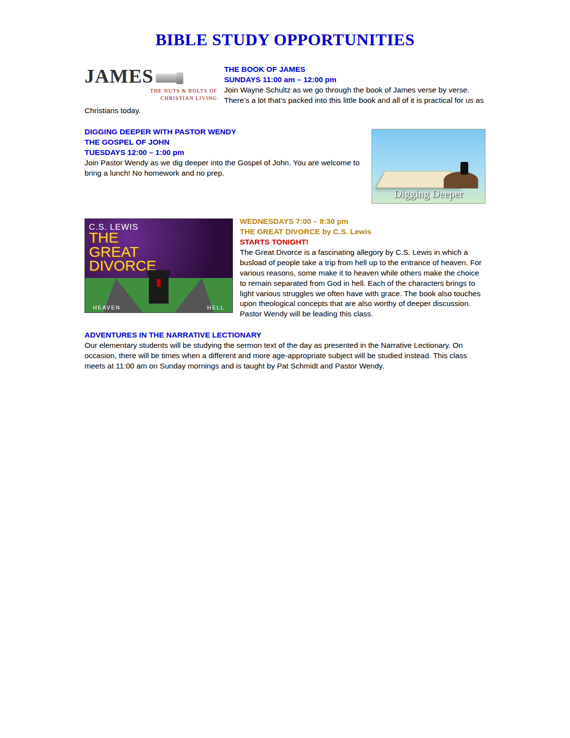BIBLE STUDY OPPORTUNITIES
JAMES
THE NUTS & BOLTS OF
CHRISTIAN LIVING
THE BOOK OF JAMES
SUNDAYS 11:00 am – 12:00 pm
Join Wayne Schultz as we go through the book of James verse by verse. There’s a lot that’s packed into this little book and all of it is practical for us as Christians today.
Digging Deeper
DIGGING DEEPER WITH PASTOR WENDY
THE GOSPEL OF JOHN
TUESDAYS 12:00 – 1:00 pm
Join Pastor Wendy as we dig deeper into the Gospel of John. You are welcome to bring a lunch! No homework and no prep.
C.S. LEWIS
THE
GREAT
DIVORCE
HEAVEN HELL
WEDNESDAYS 7:00 – 8:30 pm
THE GREAT DIVORCE by C.S. Lewis
STARTS TONIGHT!
The Great Divorce is a fascinating allegory by C.S. Lewis in which a busload of people take a trip from hell up to the entrance of heaven. For various reasons, some make it to heaven while others make the choice to remain separated from God in hell. Each of the characters brings to light various struggles we often have with grace. The book also touches upon theological concepts that are also worthy of deeper discussion. Pastor Wendy will be leading this class.
ADVENTURES IN THE NARRATIVE LECTIONARY
Our elementary students will be studying the sermon text of the day as presented in the Narrative Lectionary. On occasion, there will be times when a different and more age-appropriate subject will be studied instead. This class meets at 11:00 am on Sunday mornings and is taught by Pat Schmidt and Pastor Wendy.